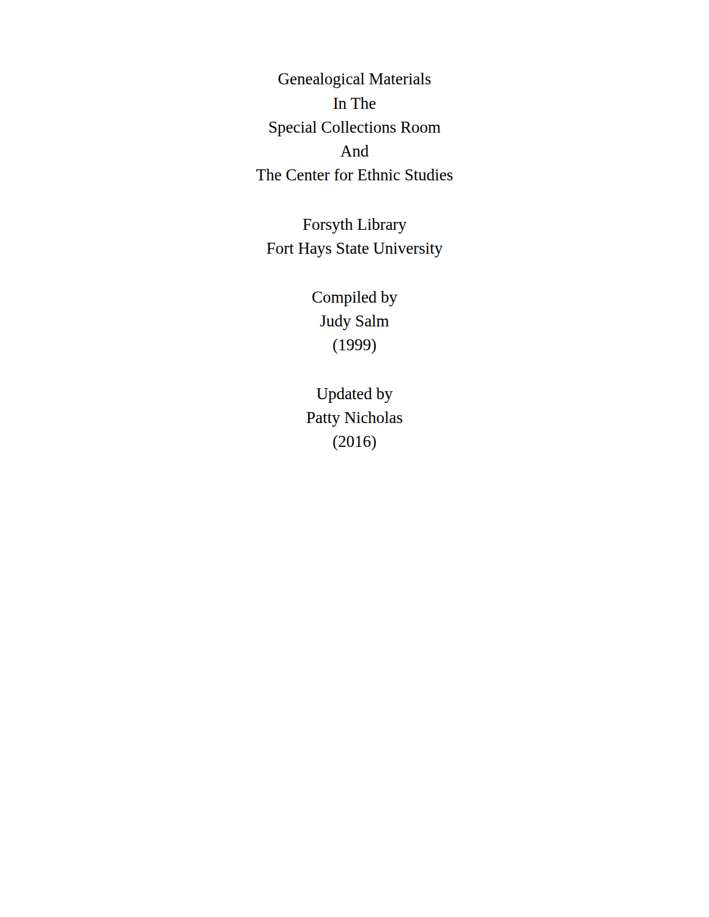Genealogical Materials
In The
Special Collections Room
And
The Center for Ethnic Studies
Forsyth Library
Fort Hays State University
Compiled by
Judy Salm
(1999)
Updated by
Patty Nicholas
(2016)